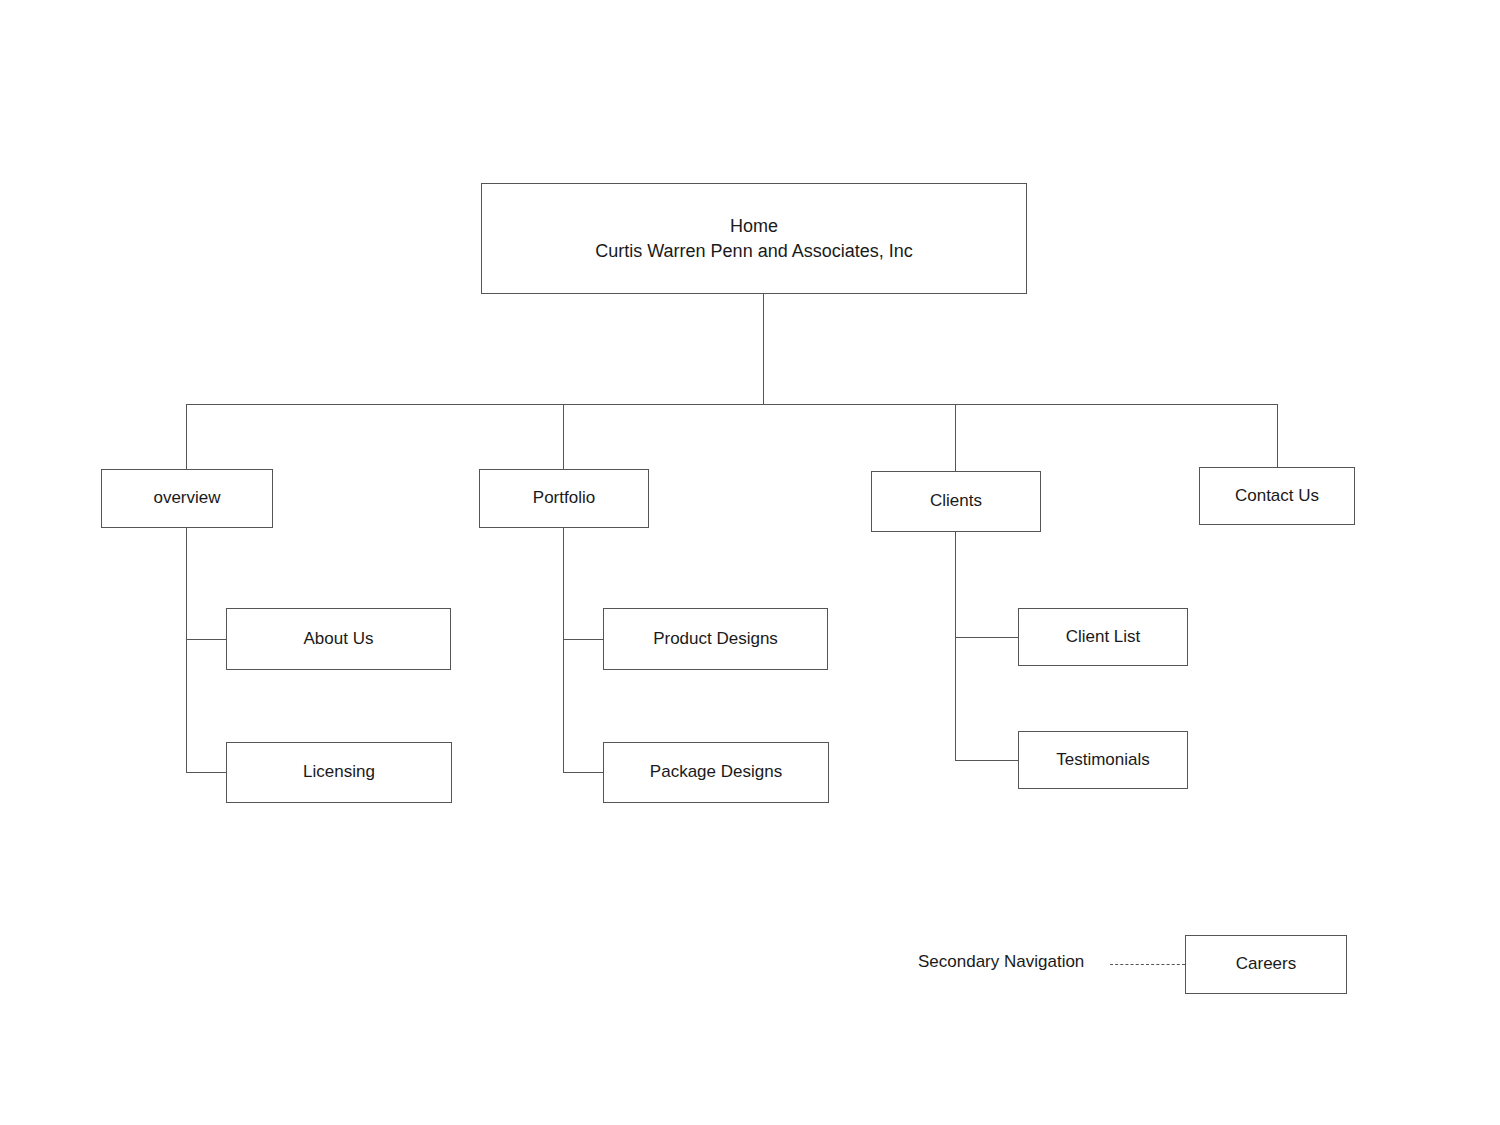Home
Curtis Warren Penn and Associates, Inc
overview
Portfolio
Clients
Contact Us
About Us
Licensing
Product Designs
Package Designs
Client List
Testimonials
Secondary Navigation
Careers